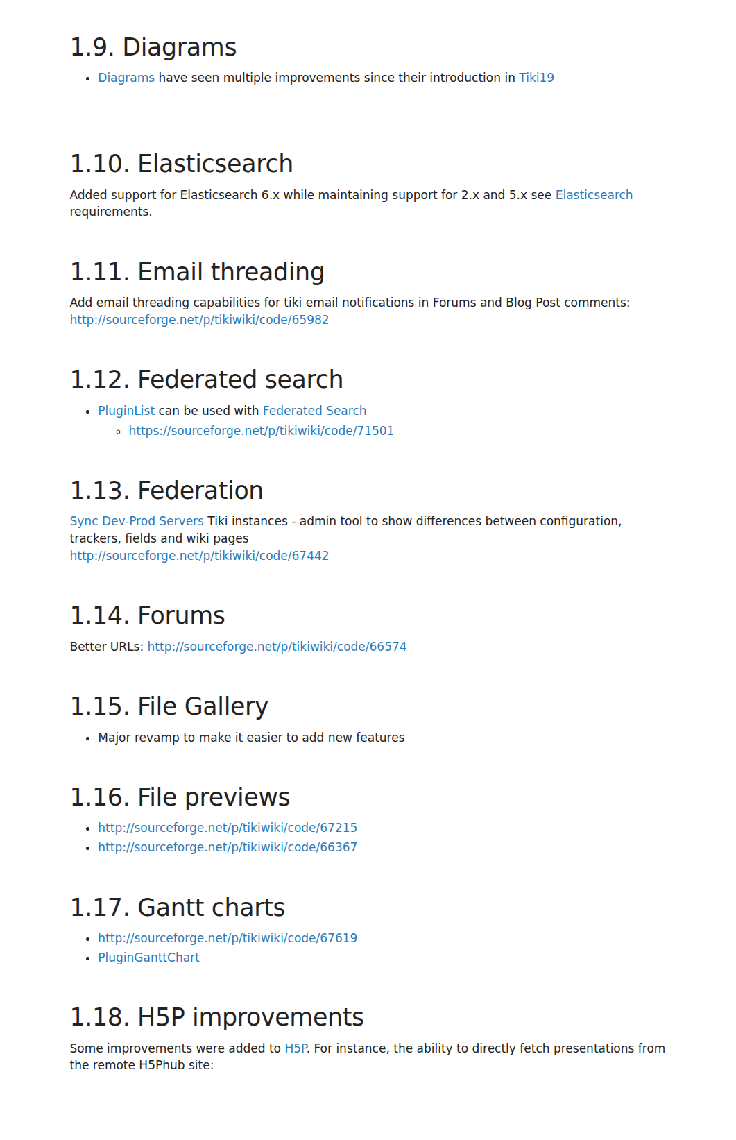1.9. Diagrams
Diagrams have seen multiple improvements since their introduction in Tiki19
1.10. Elasticsearch
Added support for Elasticsearch 6.x while maintaining support for 2.x and 5.x see Elasticsearch requirements.
1.11. Email threading
Add email threading capabilities for tiki email notifications in Forums and Blog Post comments:
http://sourceforge.net/p/tikiwiki/code/65982
1.12. Federated search
PluginList can be used with Federated Search
https://sourceforge.net/p/tikiwiki/code/71501
1.13. Federation
Sync Dev-Prod Servers Tiki instances - admin tool to show differences between configuration, trackers, fields and wiki pages
http://sourceforge.net/p/tikiwiki/code/67442
1.14. Forums
Better URLs: http://sourceforge.net/p/tikiwiki/code/66574
1.15. File Gallery
Major revamp to make it easier to add new features
1.16. File previews
http://sourceforge.net/p/tikiwiki/code/67215
http://sourceforge.net/p/tikiwiki/code/66367
1.17. Gantt charts
http://sourceforge.net/p/tikiwiki/code/67619
PluginGanttChart
1.18. H5P improvements
Some improvements were added to H5P. For instance, the ability to directly fetch presentations from the remote H5Phub site: